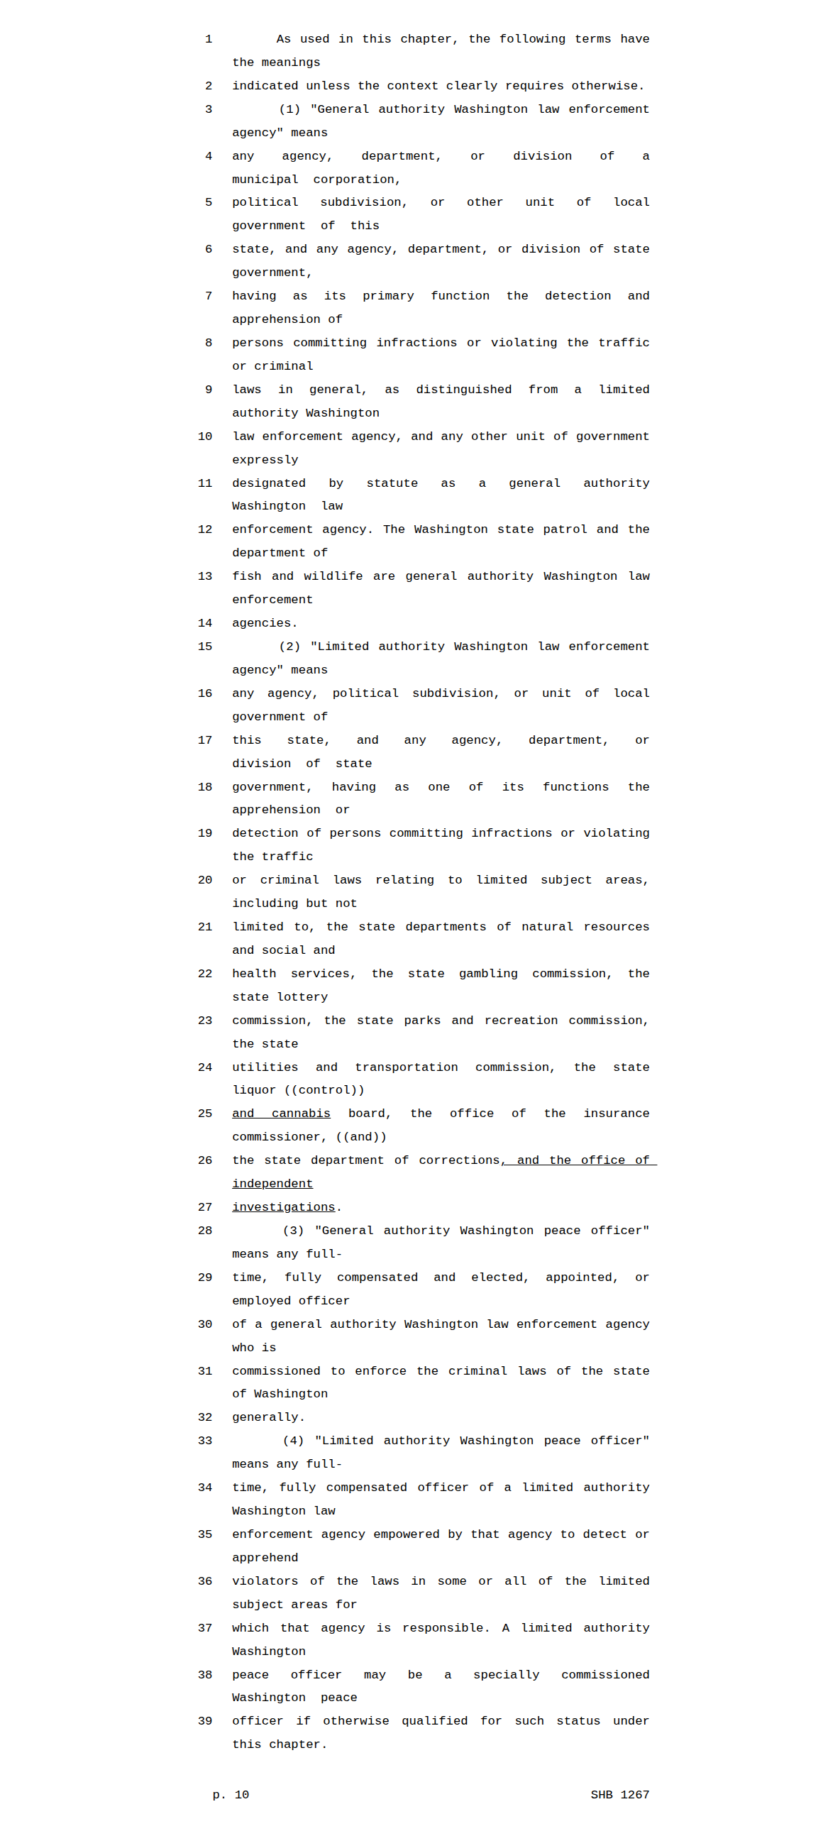1 As used in this chapter, the following terms have the meanings
2 indicated unless the context clearly requires otherwise.
3 (1) "General authority Washington law enforcement agency" means
4 any agency, department, or division of a municipal corporation,
5 political subdivision, or other unit of local government of this
6 state, and any agency, department, or division of state government,
7 having as its primary function the detection and apprehension of
8 persons committing infractions or violating the traffic or criminal
9 laws in general, as distinguished from a limited authority Washington
10 law enforcement agency, and any other unit of government expressly
11 designated by statute as a general authority Washington law
12 enforcement agency. The Washington state patrol and the department of
13 fish and wildlife are general authority Washington law enforcement
14 agencies.
15 (2) "Limited authority Washington law enforcement agency" means
16 any agency, political subdivision, or unit of local government of
17 this state, and any agency, department, or division of state
18 government, having as one of its functions the apprehension or
19 detection of persons committing infractions or violating the traffic
20 or criminal laws relating to limited subject areas, including but not
21 limited to, the state departments of natural resources and social and
22 health services, the state gambling commission, the state lottery
23 commission, the state parks and recreation commission, the state
24 utilities and transportation commission, the state liquor ((control))
25 and cannabis board, the office of the insurance commissioner, ((and))
26 the state department of corrections, and the office of independent
27 investigations.
28 (3) "General authority Washington peace officer" means any full-
29 time, fully compensated and elected, appointed, or employed officer
30 of a general authority Washington law enforcement agency who is
31 commissioned to enforce the criminal laws of the state of Washington
32 generally.
33 (4) "Limited authority Washington peace officer" means any full-
34 time, fully compensated officer of a limited authority Washington law
35 enforcement agency empowered by that agency to detect or apprehend
36 violators of the laws in some or all of the limited subject areas for
37 which that agency is responsible. A limited authority Washington
38 peace officer may be a specially commissioned Washington peace
39 officer if otherwise qualified for such status under this chapter.
p. 10 SHB 1267